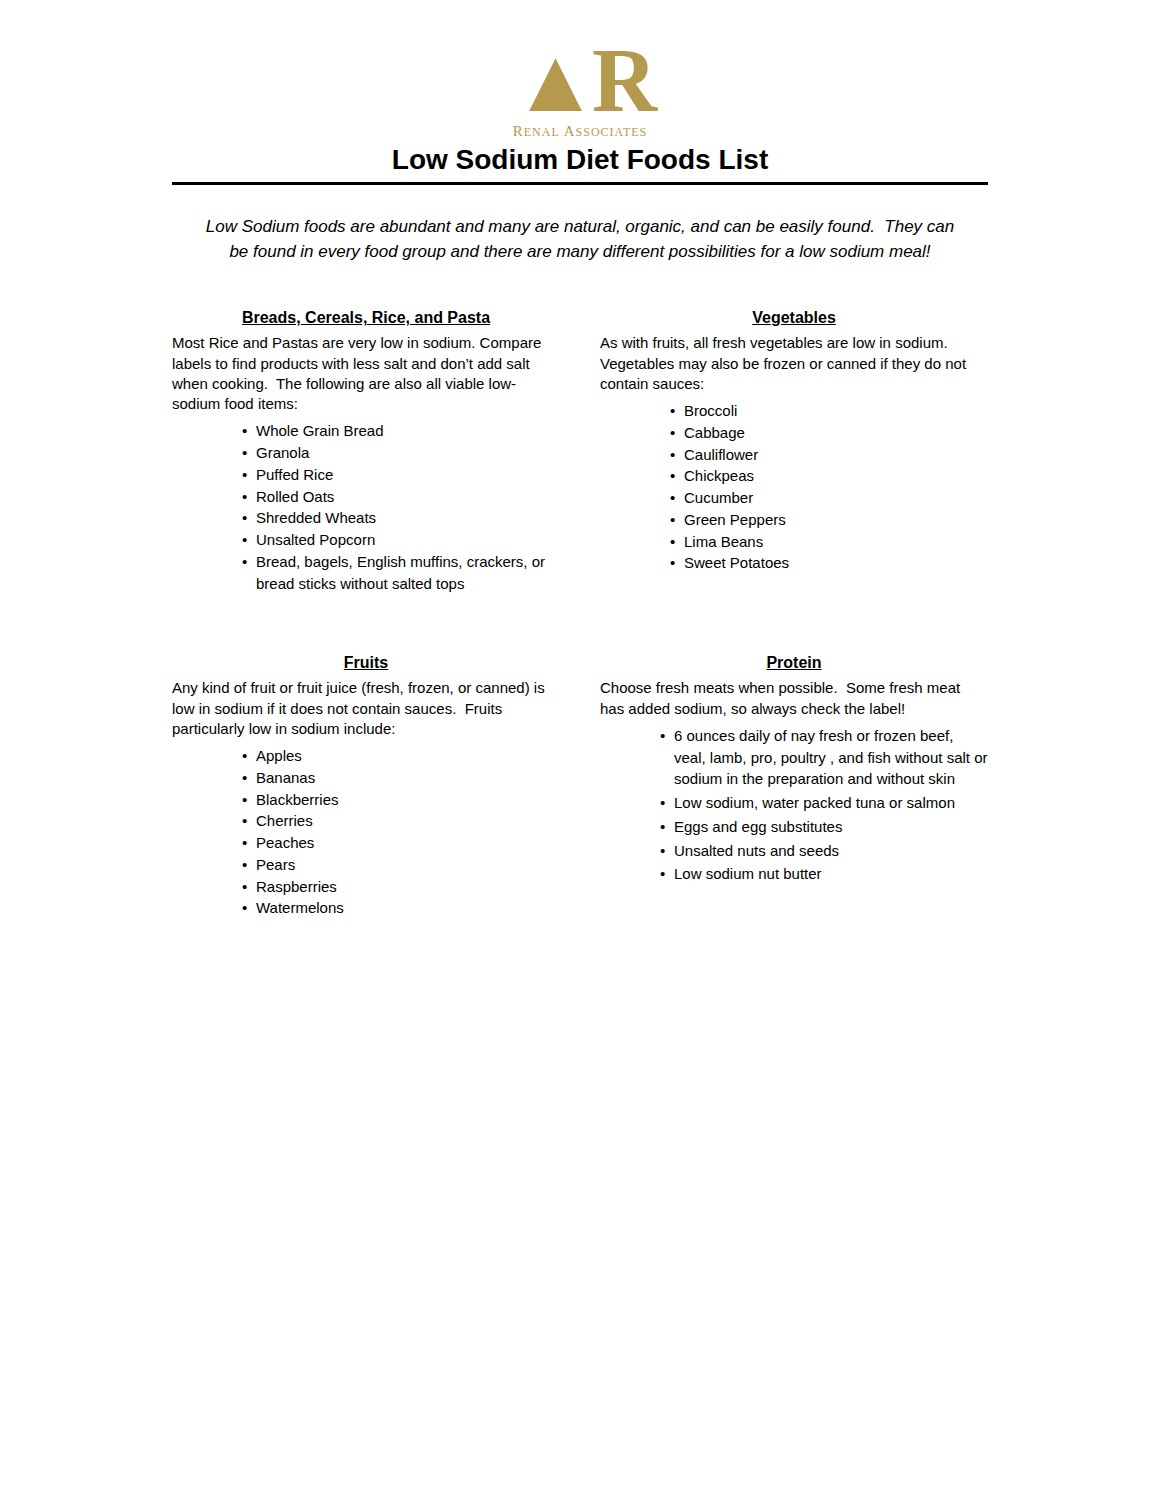▲R
RENAL ASSOCIATES
Low Sodium Diet Foods List
Low Sodium foods are abundant and many are natural, organic, and can be easily found. They can be found in every food group and there are many different possibilities for a low sodium meal!
Breads, Cereals, Rice, and Pasta
Most Rice and Pastas are very low in sodium. Compare labels to find products with less salt and don’t add salt when cooking. The following are also all viable low-sodium food items:
Whole Grain Bread
Granola
Puffed Rice
Rolled Oats
Shredded Wheats
Unsalted Popcorn
Bread, bagels, English muffins, crackers, or bread sticks without salted tops
Vegetables
As with fruits, all fresh vegetables are low in sodium. Vegetables may also be frozen or canned if they do not contain sauces:
Broccoli
Cabbage
Cauliflower
Chickpeas
Cucumber
Green Peppers
Lima Beans
Sweet Potatoes
Fruits
Any kind of fruit or fruit juice (fresh, frozen, or canned) is low in sodium if it does not contain sauces. Fruits particularly low in sodium include:
Apples
Bananas
Blackberries
Cherries
Peaches
Pears
Raspberries
Watermelons
Protein
Choose fresh meats when possible. Some fresh meat has added sodium, so always check the label!
6 ounces daily of nay fresh or frozen beef, veal, lamb, pro, poultry , and fish without salt or sodium in the preparation and without skin
Low sodium, water packed tuna or salmon
Eggs and egg substitutes
Unsalted nuts and seeds
Low sodium nut butter